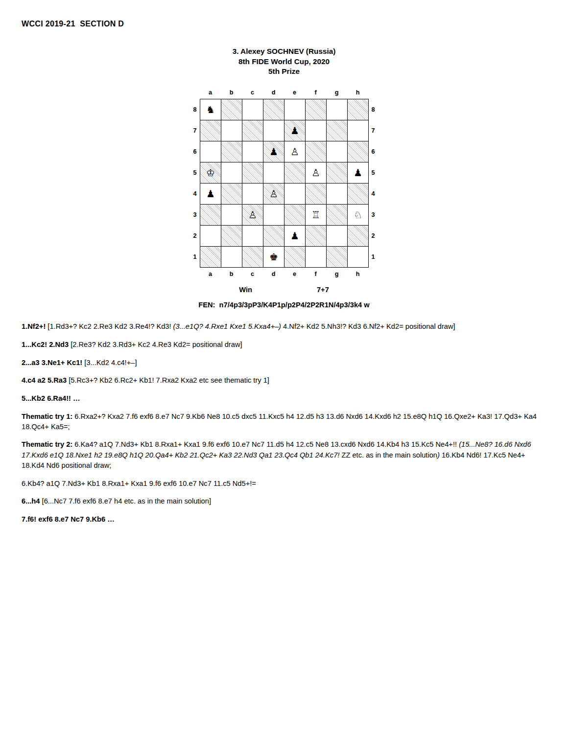WCCI 2019-21 SECTION D
3. Alexey SOCHNEV (Russia)
8th FIDE World Cup, 2020
5th Prize
| | a | b | c | d | e | f | g | h | |
| 8 | ♞ | | | | | | | | 8 |
| 7 | | | | | ♟ | | | | 7 |
| 6 | | | | ♟ | ♙ | | | | 6 |
| 5 | ♔ | | | | | ♙ | | ♟ | 5 |
| 4 | ♟ | | | ♙ | | | | | 4 |
| 3 | | | ♙ | | | ♖ | | ♘ | 3 |
| 2 | | | | | ♟ | | | | 2 |
| 1 | | | | ♚ | | | | | 1 |
| | a | b | c | d | e | f | g | h | |
Win 7+7
FEN: n7/4p3/3pP3/K4P1p/p2P4/2P2R1N/4p3/3k4 w
1.Nf2+! [1.Rd3+? Kc2 2.Re3 Kd2 3.Re4!? Kd3! (3...e1Q? 4.Rxe1 Kxe1 5.Kxa4+–) 4.Nf2+ Kd2 5.Nh3!? Kd3 6.Nf2+ Kd2= positional draw]
1...Kc2! 2.Nd3 [2.Re3? Kd2 3.Rd3+ Kc2 4.Re3 Kd2= positional draw]
2...a3 3.Ne1+ Kc1! [3...Kd2 4.c4!+–]
4.c4 a2 5.Ra3 [5.Rc3+? Kb2 6.Rc2+ Kb1! 7.Rxa2 Kxa2 etc see thematic try 1]
5...Kb2 6.Ra4!! …
Thematic try 1: 6.Rxa2+? Kxa2 7.f6 exf6 8.e7 Nc7 9.Kb6 Ne8 10.c5 dxc5 11.Kxc5 h4 12.d5 h3 13.d6 Nxd6 14.Kxd6 h2 15.e8Q h1Q 16.Qxe2+ Ka3! 17.Qd3+ Ka4 18.Qc4+ Ka5=;
Thematic try 2: 6.Ka4? a1Q 7.Nd3+ Kb1 8.Rxa1+ Kxa1 9.f6 exf6 10.e7 Nc7 11.d5 h4 12.c5 Ne8 13.cxd6 Nxd6 14.Kb4 h3 15.Kc5 Ne4+!! (15...Ne8? 16.d6 Nxd6 17.Kxd6 e1Q 18.Nxe1 h2 19.e8Q h1Q 20.Qa4+ Kb2 21.Qc2+ Ka3 22.Nd3 Qa1 23.Qc4 Qb1 24.Kc7! ZZ etc. as in the main solution) 16.Kb4 Nd6! 17.Kc5 Ne4+ 18.Kd4 Nd6 positional draw;
6.Kb4? a1Q 7.Nd3+ Kb1 8.Rxa1+ Kxa1 9.f6 exf6 10.e7 Nc7 11.c5 Nd5+!=
6...h4 [6...Nc7 7.f6 exf6 8.e7 h4 etc. as in the main solution]
7.f6! exf6 8.e7 Nc7 9.Kb6 …